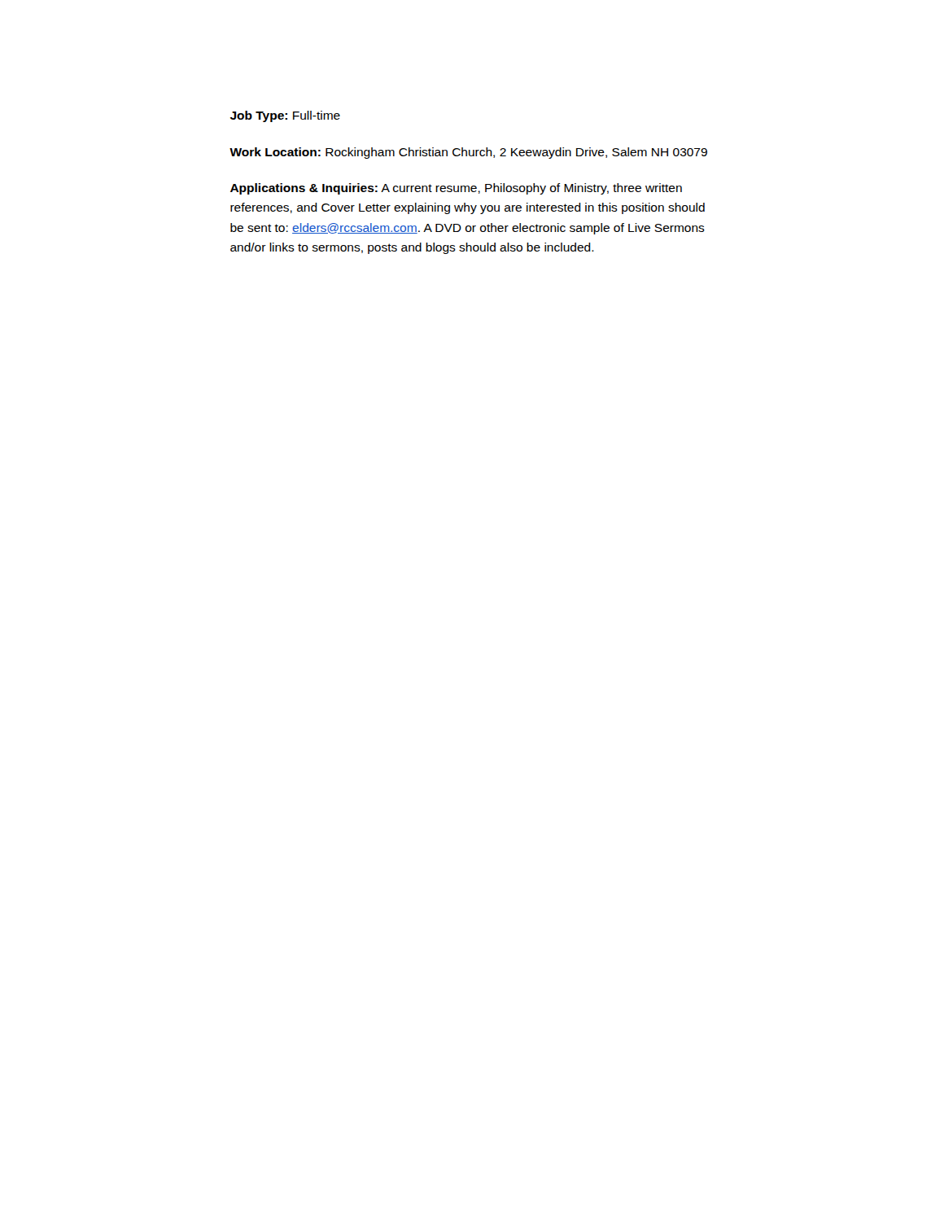Job Type: Full-time
Work Location: Rockingham Christian Church, 2 Keewaydin Drive, Salem NH 03079
Applications & Inquiries: A current resume, Philosophy of Ministry, three written references, and Cover Letter explaining why you are interested in this position should be sent to: elders@rccsalem.com. A DVD or other electronic sample of Live Sermons and/or links to sermons, posts and blogs should also be included.